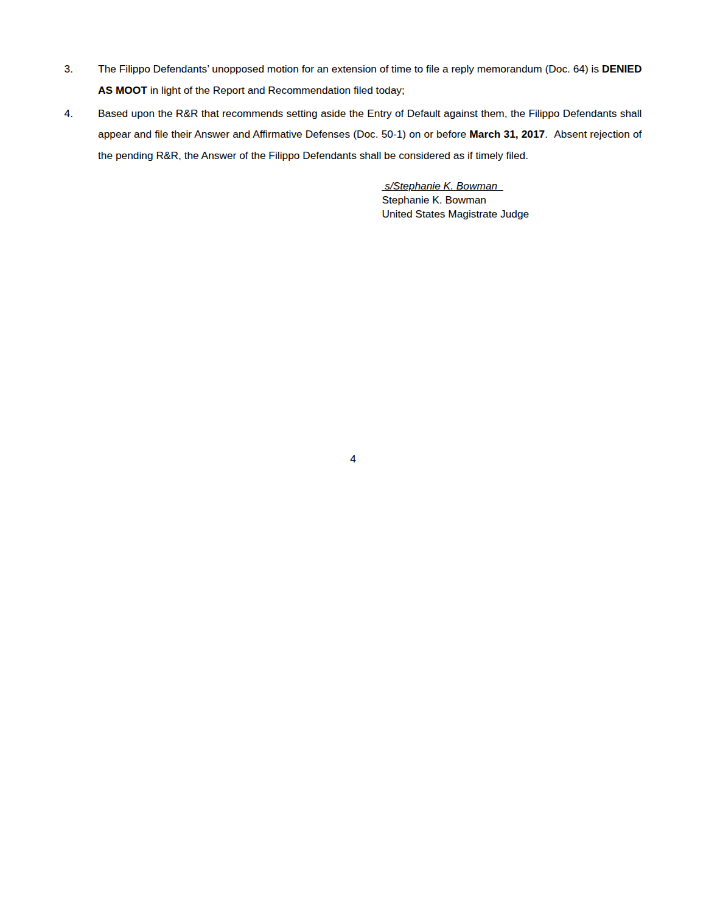3. The Filippo Defendants’ unopposed motion for an extension of time to file a reply memorandum (Doc. 64) is DENIED AS MOOT in light of the Report and Recommendation filed today;
4. Based upon the R&R that recommends setting aside the Entry of Default against them, the Filippo Defendants shall appear and file their Answer and Affirmative Defenses (Doc. 50-1) on or before March 31, 2017. Absent rejection of the pending R&R, the Answer of the Filippo Defendants shall be considered as if timely filed.
s/Stephanie K. Bowman
Stephanie K. Bowman
United States Magistrate Judge
4